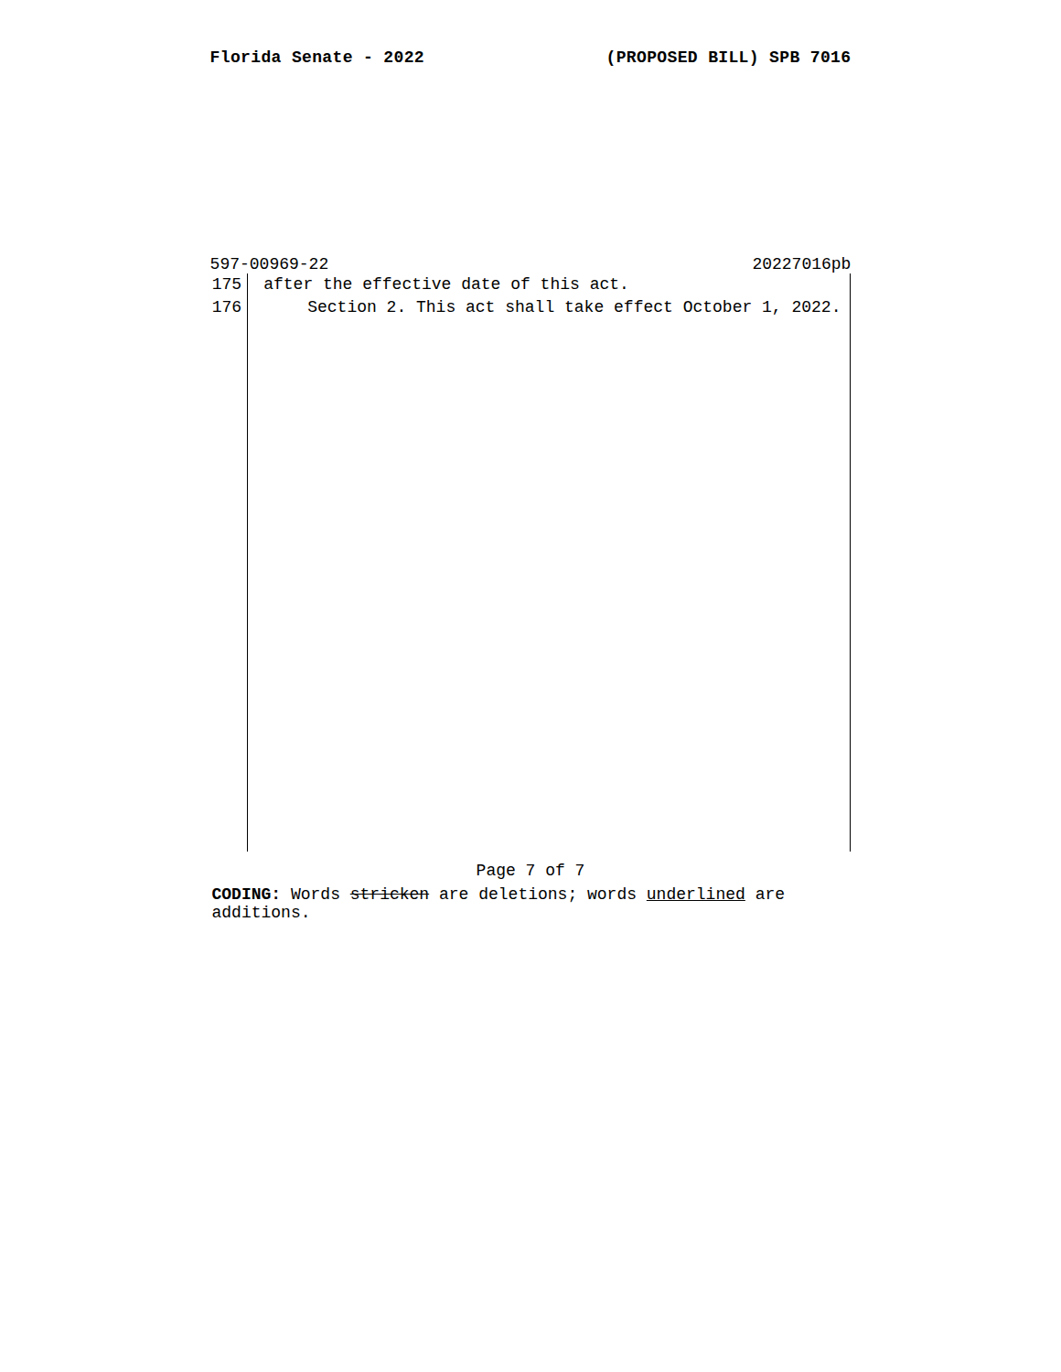Florida Senate - 2022
(PROPOSED BILL) SPB 7016
597-00969-22
20227016pb
175
176
after the effective date of this act.
Section 2. This act shall take effect October 1, 2022.
Page 7 of 7
CODING: Words stricken are deletions; words underlined are additions.